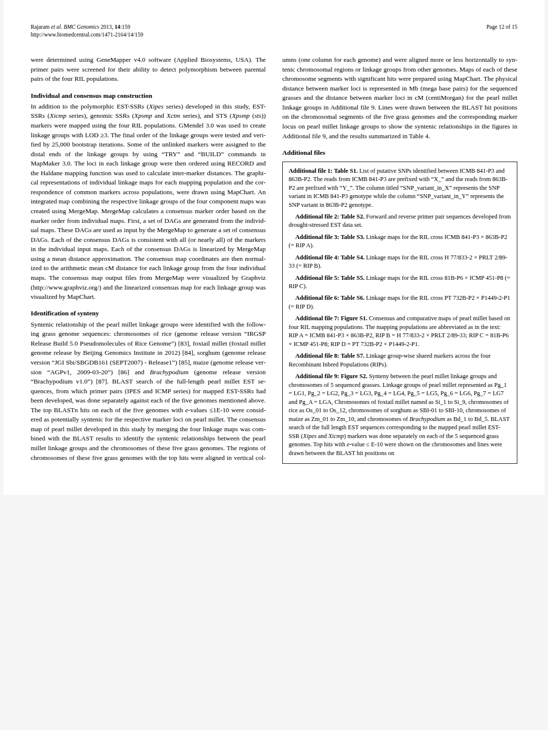Rajaram et al. BMC Genomics 2013, 14:159
http://www.biomedcentral.com/1471-2164/14/159
Page 12 of 15
were determined using GeneMapper v4.0 software (Applied Biosystems, USA). The primer pairs were screened for their ability to detect polymorphism between parental pairs of the four RIL populations.
Individual and consensus map construction
In addition to the polymorphic EST-SSRs (Xipes series) developed in this study, EST-SSRs (Xicmp series), genomic SSRs (Xpsmp and Xctm series), and STS (Xpsmp (sts)) markers were mapped using the four RIL populations. GMendel 3.0 was used to create linkage groups with LOD ≥3. The final order of the linkage groups were tested and verified by 25,000 bootstrap iterations. Some of the unlinked markers were assigned to the distal ends of the linkage groups by using “TRY” and “BUILD” commands in MapMaker 3.0. The loci in each linkage group were then ordered using RECORD and the Haldane mapping function was used to calculate inter-marker distances. The graphical representations of individual linkage maps for each mapping population and the correspondence of common markers across populations, were drawn using MapChart. An integrated map combining the respective linkage groups of the four component maps was created using MergeMap. MergeMap calculates a consensus marker order based on the marker order from individual maps. First, a set of DAGs are generated from the individual maps. These DAGs are used as input by the MergeMap to generate a set of consensus DAGs. Each of the consensus DAGs is consistent with all (or nearly all) of the markers in the individual input maps. Each of the consensus DAGs is linearized by MergeMap using a mean distance approximation. The consensus map coordinates are then normalized to the arithmetic mean cM distance for each linkage group from the four individual maps. The consensus map output files from MergeMap were visualized by Graphviz (http://www.graphviz.org/) and the linearized consensus map for each linkage group was visualized by MapChart.
Identification of synteny
Syntenic relationship of the pearl millet linkage groups were identified with the following grass genome sequences: chromosomes of rice (genome release version “IRGSP Release Build 5.0 Pseudomolecules of Rice Genome”) [83], foxtail millet (foxtail millet genome release by Beijing Genomics Institute in 2012) [84], sorghum (genome release version “JGI Sbi/SBGDB161 (SEPT2007) - Release1”) [85], maize (genome release version “AGPv1, 2009-03-20”) [86] and Brachypodium (genome release version “Brachypodium v1.0”) [87]. BLAST search of the full-length pearl millet EST sequences, from which primer pairs (IPES and ICMP series) for mapped EST-SSRs had been developed, was done separately against each of the five genomes mentioned above. The top BLASTn hits on each of the five genomes with e-values ≤1E-10 were considered as potentially syntenic for the respective marker loci on pearl millet. The consensus map of pearl millet developed in this study by merging the four linkage maps was combined with the BLAST results to identify the syntenic relationships between the pearl millet linkage groups and the chromosomes of these five grass genomes. The regions of chromosomes of these five grass genomes with the top hits were aligned in vertical columns (one column for each genome) and were aligned more or less horizontally to syntenic chromosomal regions or linkage groups from other genomes. Maps of each of these chromosome segments with significant hits were prepared using MapChart. The physical distance between marker loci is represented in Mb (mega base pairs) for the sequenced grasses and the distance between marker loci in cM (centiMorgan) for the pearl millet linkage groups in Additional file 9. Lines were drawn between the BLAST hit positions on the chromosomal segments of the five grass genomes and the corresponding marker locus on pearl millet linkage groups to show the syntenic relationships in the figures in Additional file 9, and the results summarized in Table 4.
Additional files
Additional file 1: Table S1. List of putative SNPs identified between ICMB 841-P3 and 863B-P2. The reads from ICMB 841-P3 are prefixed with “X_” and the reads from 863B-P2 are prefixed with “Y_”. The column titled “SNP_variant_in_X” represents the SNP variant in ICMB 841-P3 genotype while the column “SNP_variant_in_Y” represents the SNP variant in 863B-P2 genotype.
Additional file 2: Table S2. Forward and reverse primer pair sequences developed from drought-stressed EST data set.
Additional file 3: Table S3. Linkage maps for the RIL cross ICMB 841-P3 × 863B-P2 (= RIP A).
Additional file 4: Table S4. Linkage maps for the RIL cross H 77/833-2 × PRLT 2/89-33 (= RIP B).
Additional file 5: Table S5. Linkage maps for the RIL cross 81B-P6 × ICMP 451-P8 (= RIP C).
Additional file 6: Table S6. Linkage maps for the RIL cross PT 732B-P2 × P1449-2-P1 (= RIP D).
Additional file 7: Figure S1. Consensus and comparative maps of pearl millet based on four RIL mapping populations. The mapping populations are abbreviated as in the text: RIP A = ICMB 841-P3 × 863B-P2, RIP B = H 77/833-2 × PRLT 2/89-33; RIP C = 81B-P6 × ICMP 451-P8; RIP D = PT 732B-P2 × P1449-2-P1.
Additional file 8: Table S7. Linkage group-wise shared markers across the four Recombinant Inbred Populations (RIPs).
Additional file 9: Figure S2. Synteny between the pearl millet linkage groups and chromosomes of 5 sequenced grasses. Linkage groups of pearl millet represented as Pg_1 = LG1, Pg_2 = LG2, Pg_3 = LG3, Pg_4 = LG4, Pg_5 = LG5, Pg_6 = LG6, Pg_7 = LG7 and Pg_A = LGA, Chromosomes of foxtail millet named as Si_1 to Si_9, chromosomes of rice as Os_01 to Os_12, chromosomes of sorghum as SBI-01 to SBI-10, chromosomes of maize as Zm_01 to Zm_10, and chromosomes of Brachypodium as Bd_1 to Bd_5. BLAST search of the full length EST sequences corresponding to the mapped pearl millet EST-SSR (Xipes and Xicmp) markers was done separately on each of the 5 sequenced grass genomes. Top hits with e-value ≤ E-10 were shown on the chromosomes and lines were drawn between the BLAST hit positions on